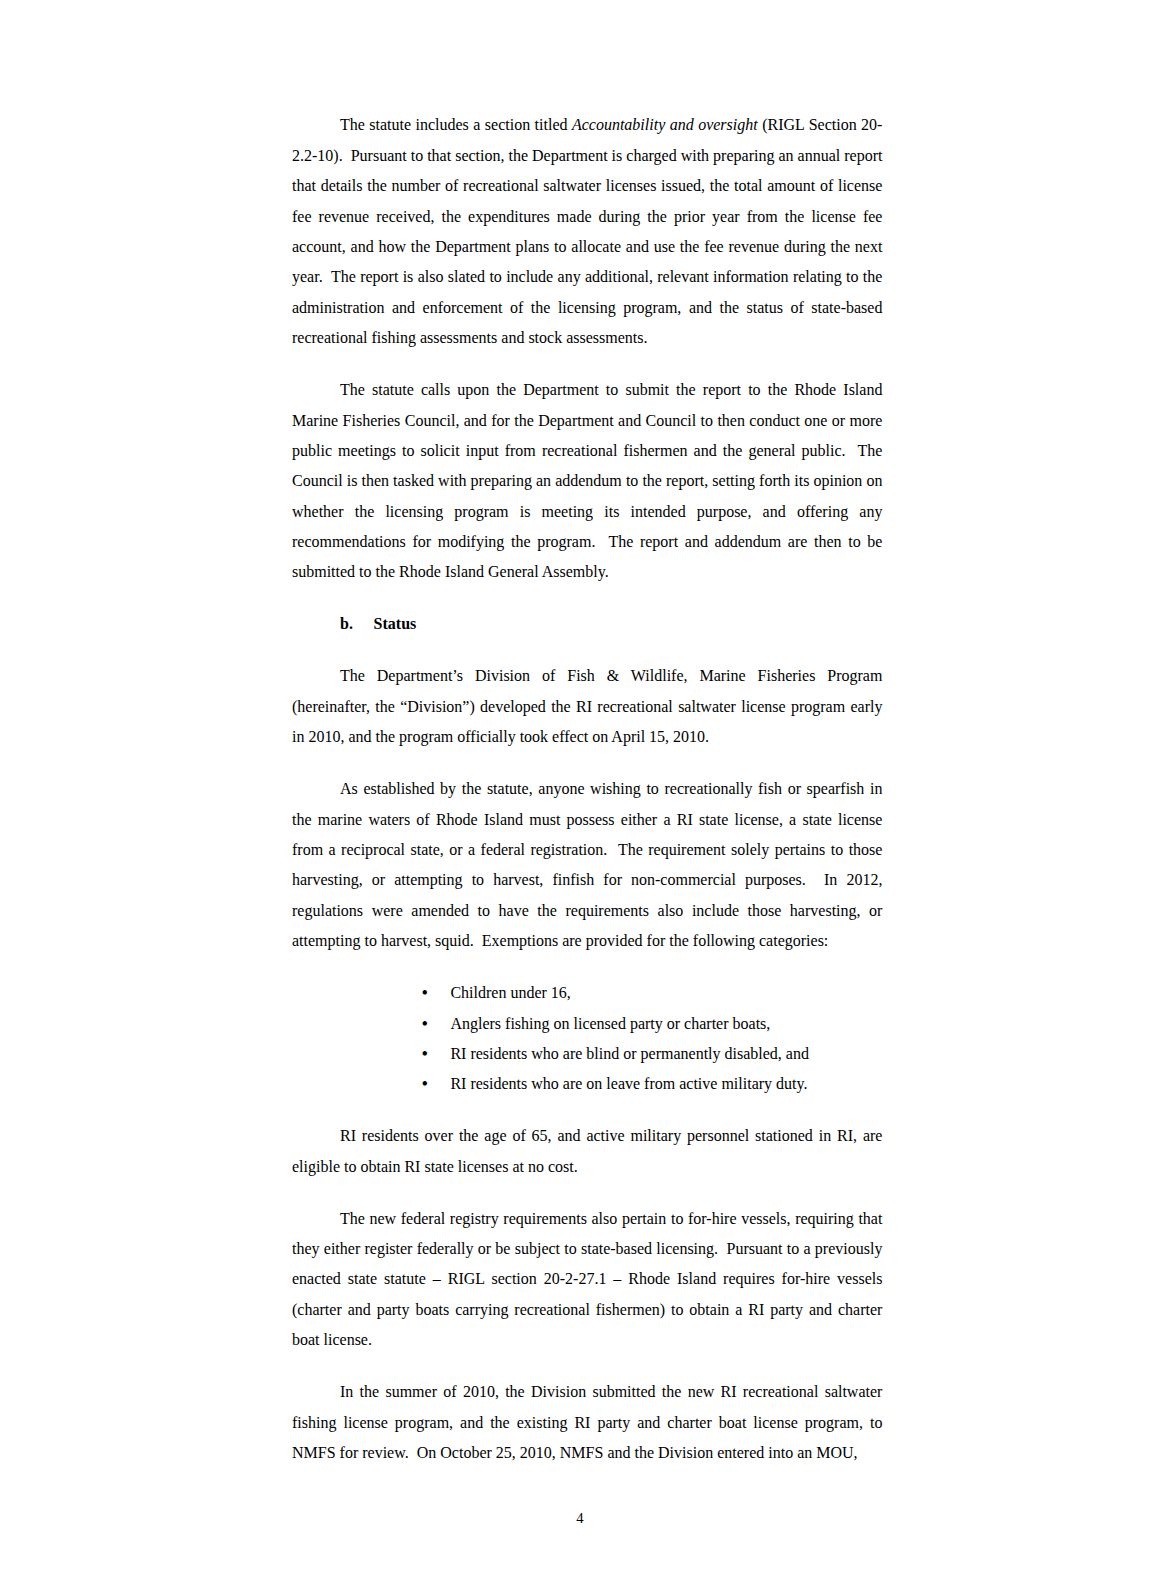The statute includes a section titled Accountability and oversight (RIGL Section 20-2.2-10). Pursuant to that section, the Department is charged with preparing an annual report that details the number of recreational saltwater licenses issued, the total amount of license fee revenue received, the expenditures made during the prior year from the license fee account, and how the Department plans to allocate and use the fee revenue during the next year. The report is also slated to include any additional, relevant information relating to the administration and enforcement of the licensing program, and the status of state-based recreational fishing assessments and stock assessments.
The statute calls upon the Department to submit the report to the Rhode Island Marine Fisheries Council, and for the Department and Council to then conduct one or more public meetings to solicit input from recreational fishermen and the general public. The Council is then tasked with preparing an addendum to the report, setting forth its opinion on whether the licensing program is meeting its intended purpose, and offering any recommendations for modifying the program. The report and addendum are then to be submitted to the Rhode Island General Assembly.
b. Status
The Department’s Division of Fish & Wildlife, Marine Fisheries Program (hereinafter, the “Division”) developed the RI recreational saltwater license program early in 2010, and the program officially took effect on April 15, 2010.
As established by the statute, anyone wishing to recreationally fish or spearfish in the marine waters of Rhode Island must possess either a RI state license, a state license from a reciprocal state, or a federal registration. The requirement solely pertains to those harvesting, or attempting to harvest, finfish for non-commercial purposes. In 2012, regulations were amended to have the requirements also include those harvesting, or attempting to harvest, squid. Exemptions are provided for the following categories:
Children under 16,
Anglers fishing on licensed party or charter boats,
RI residents who are blind or permanently disabled, and
RI residents who are on leave from active military duty.
RI residents over the age of 65, and active military personnel stationed in RI, are eligible to obtain RI state licenses at no cost.
The new federal registry requirements also pertain to for-hire vessels, requiring that they either register federally or be subject to state-based licensing. Pursuant to a previously enacted state statute – RIGL section 20-2-27.1 – Rhode Island requires for-hire vessels (charter and party boats carrying recreational fishermen) to obtain a RI party and charter boat license.
In the summer of 2010, the Division submitted the new RI recreational saltwater fishing license program, and the existing RI party and charter boat license program, to NMFS for review. On October 25, 2010, NMFS and the Division entered into an MOU,
4